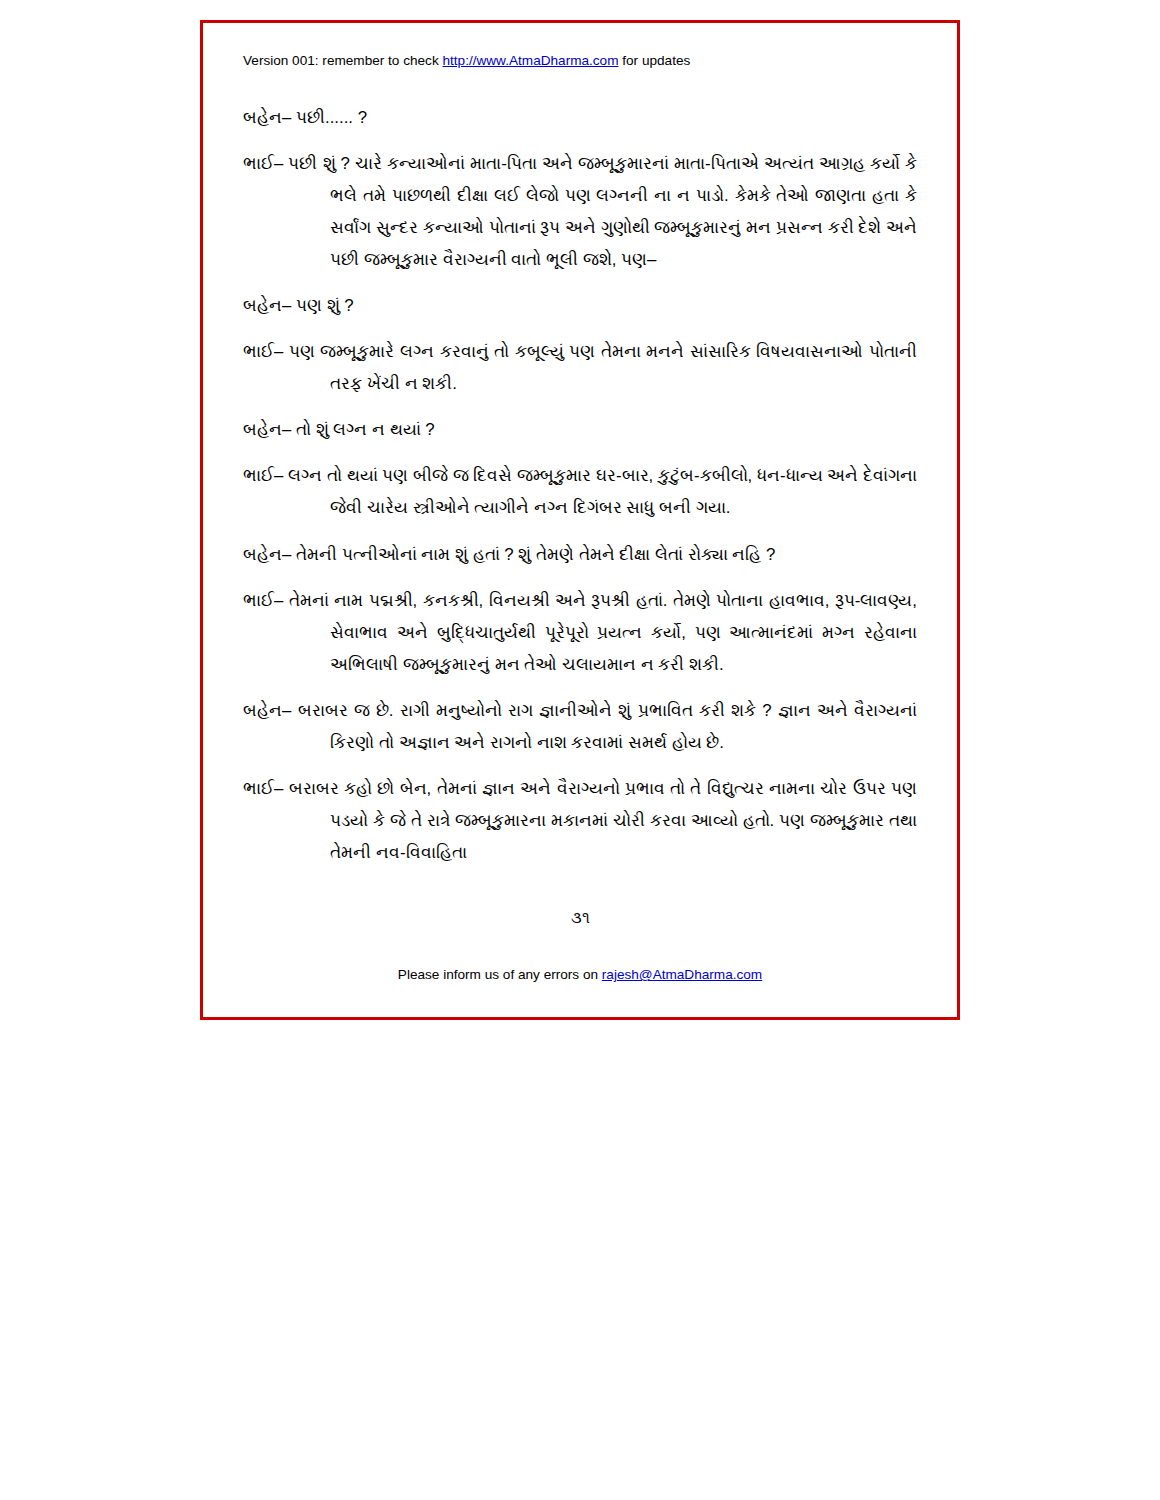Version 001: remember to check http://www.AtmaDharma.com for updates
બહેન– પછી...... ?
ભાઈ– પછી શું ? ચારે કન્યાઓનાં માતા-પિતા અને જમ્બૂકુમારનાં માતા-પિતાએ અત્યંત આગ્રહ કર્યો કે ભલે તમે પાછળથી દીક્ષા લઈ લેજો પણ લગ્નની ના ન પાડો. કેમકે તેઓ જાણતા હતા કે સર્વાંગ સુન્દર કન્યાઓ પોતાનાં રૂપ અને ગુણોથી જમ્બૂકુમારનું મન પ્રસન્ન કરી દેશે અને પછી જમ્બૂકુમાર વૈરાગ્યની વાતો ભૂલી જશે, પણ–
બહેન– પણ શું ?
ભાઈ– પણ જમ્બૂકુમારે લગ્ન કરવાનું તો કબૂલ્યું પણ તેમના મનને સાંસારિક વિષયવાસનાઓ પોતાની તરફ ખેંચી ન શકી.
બહેન– તો શું લગ્ન ન થયાં ?
ભાઈ– લગ્ન તો થયાં પણ બીજે જ દિવસે જમ્બૂકુમાર ઘર-બાર, કુટુંબ-કબીલો, ધન-ધાન્ય અને દેવાંગના જેવી ચારેય સ્ત્રીઓને ત્યાગીને નગ્ન દિગંબર સાધુ બની ગયા.
બહેન– તેમની પત્નીઓનાં નામ શું હતાં ? શું તેમણે તેમને દીક્ષા લેતાં રોક્યા નહિ ?
ભાઈ– તેમનાં નામ પદ્મશ્રી, કનકશ્રી, વિનયશ્રી અને રૂપશ્રી હતાં. તેમણે પોતાના હાવભાવ, રૂપ-લાવણ્ય, સેવાભાવ અને બુદ્ધિચાતુર્યથી પૂરેપૂરો પ્રયત્ન કર્યો, પણ આત્માનંદમાં મગ્ન રહેવાના અભિલાષી જમ્બૂકુમારનું મન તેઓ ચલાયમાન ન કરી શકી.
બહેન– બરાબર જ છે. રાગી મનુષ્યોનો રાગ જ્ઞાનીઓને શું પ્રભાવિત કરી શકે ? જ્ઞાન અને વૈરાગ્યનાં કિરણો તો અજ્ઞાન અને રાગનો નાશ કરવામાં સમર્થ હોય છે.
ભાઈ– બરાબર કહો છો બેન, તેમનાં જ્ઞાન અને વૈરાગ્યનો પ્રભાવ તો તે વિદ્યુત્ચર નામના ચોર ઉપર પણ પડયો કે જે તે રાત્રે જમ્બૂકુમારના મકાનમાં ચોરી કરવા આવ્યો હતો. પણ જમ્બૂકુમાર તથા તેમની નવ-વિવાહિતા
૩૧
Please inform us of any errors on rajesh@AtmaDharma.com